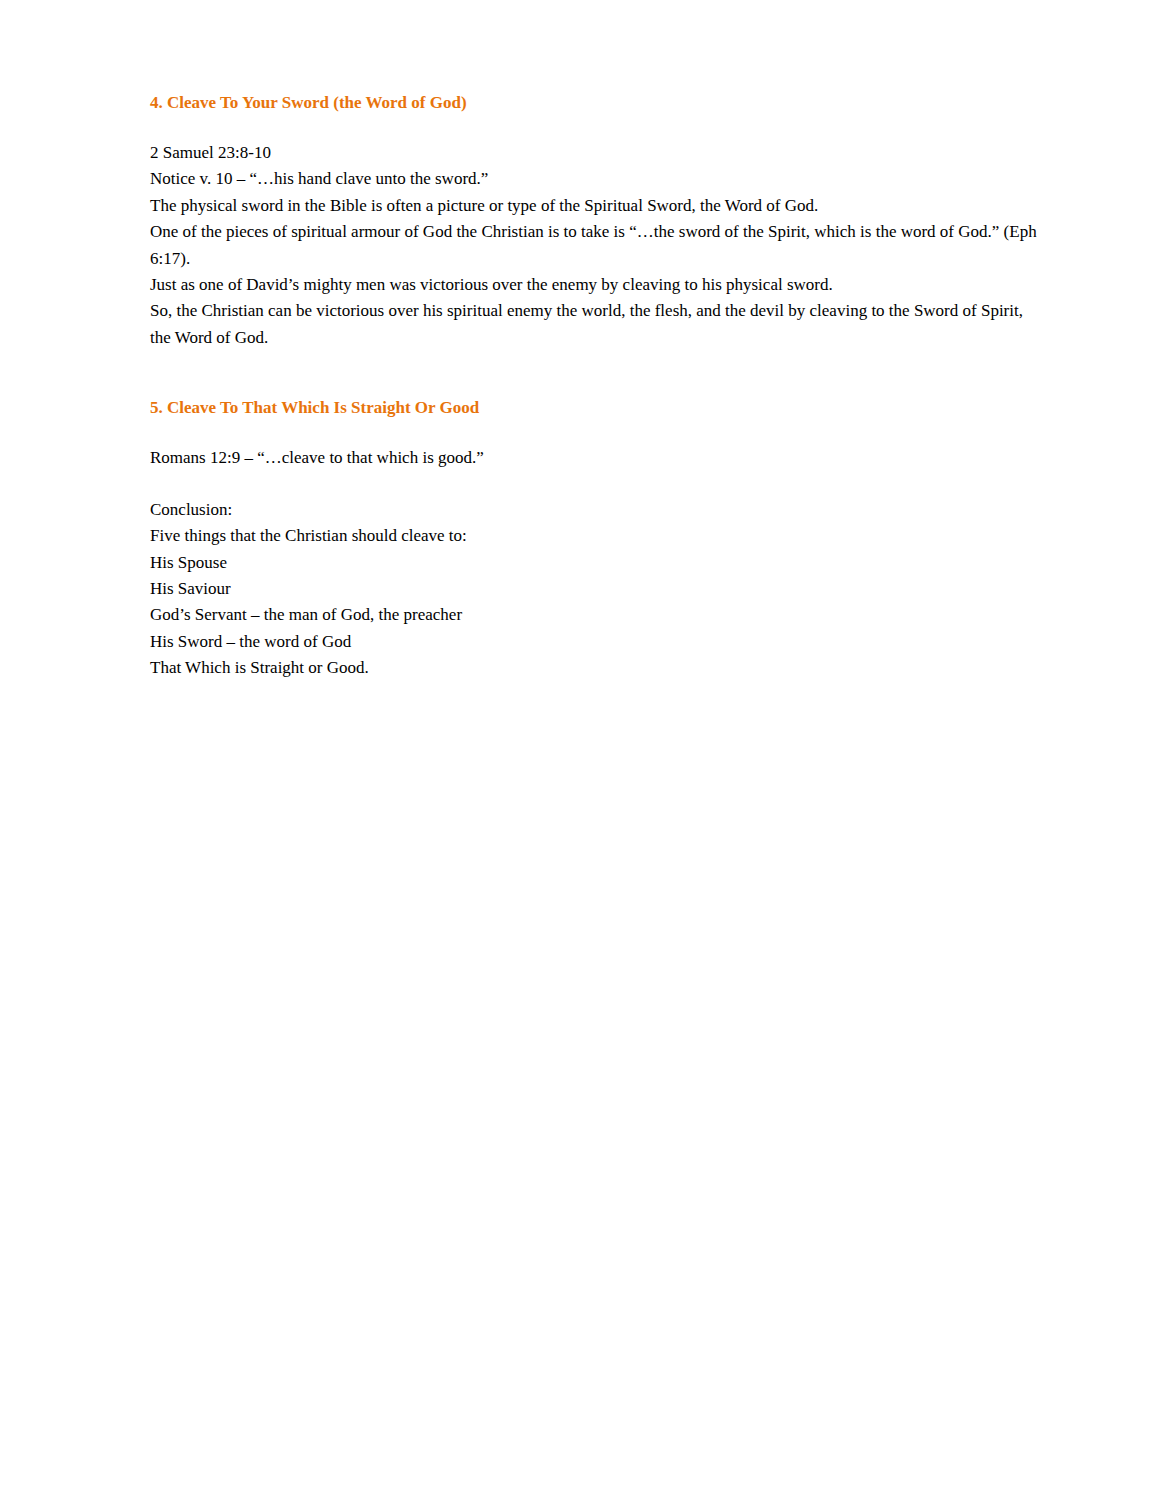4. Cleave To Your Sword (the Word of God)
2 Samuel 23:8-10
Notice v. 10 – “…his hand clave unto the sword.”
The physical sword in the Bible is often a picture or type of the Spiritual Sword, the Word of God.
One of the pieces of spiritual armour of God the Christian is to take is “…the sword of the Spirit, which is the word of God.” (Eph 6:17).
Just as one of David’s mighty men was victorious over the enemy by cleaving to his physical sword.
So, the Christian can be victorious over his spiritual enemy the world, the flesh, and the devil by cleaving to the Sword of Spirit, the Word of God.
5. Cleave To That Which Is Straight Or Good
Romans 12:9 – “…cleave to that which is good.”
Conclusion:
Five things that the Christian should cleave to:
His Spouse
His Saviour
God’s Servant – the man of God, the preacher
His Sword – the word of God
That Which is Straight or Good.